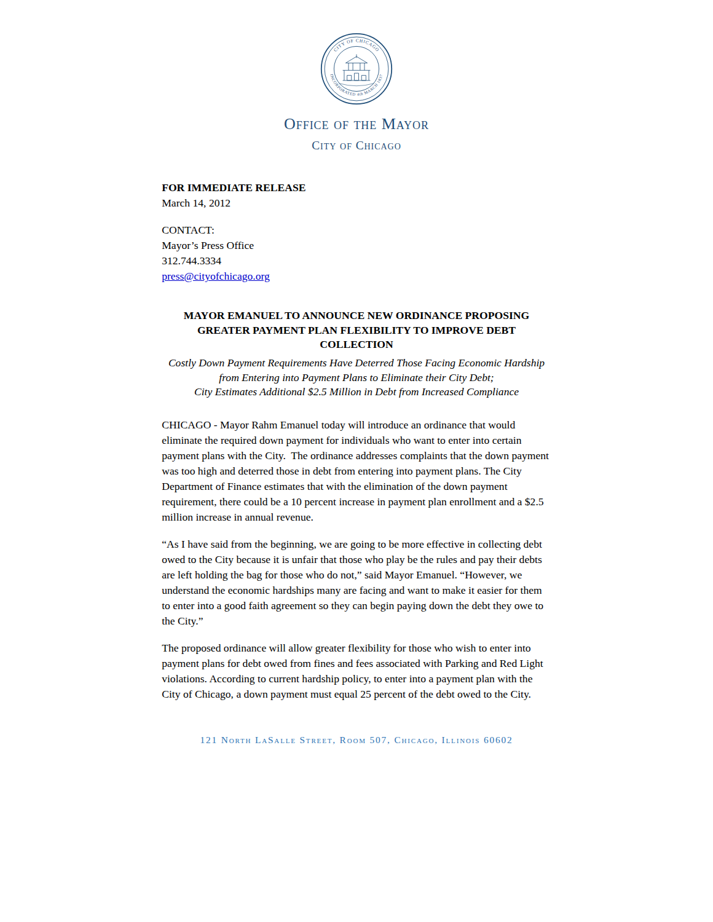CITY OF CHICAGO INCORPORATED 4th MARCH 1837
Office of the Mayor
City of Chicago
FOR IMMEDIATE RELEASE
March 14, 2012
CONTACT:
Mayor’s Press Office
312.744.3334
press@cityofchicago.org
Mayor Emanuel to Announce New Ordinance Proposing Greater Payment Plan Flexibility to Improve Debt Collection
Costly Down Payment Requirements Have Deterred Those Facing Economic Hardship from Entering into Payment Plans to Eliminate their City Debt;
City Estimates Additional $2.5 Million in Debt from Increased Compliance
CHICAGO - Mayor Rahm Emanuel today will introduce an ordinance that would eliminate the required down payment for individuals who want to enter into certain payment plans with the City. The ordinance addresses complaints that the down payment was too high and deterred those in debt from entering into payment plans. The City Department of Finance estimates that with the elimination of the down payment requirement, there could be a 10 percent increase in payment plan enrollment and a $2.5 million increase in annual revenue.
“As I have said from the beginning, we are going to be more effective in collecting debt owed to the City because it is unfair that those who play be the rules and pay their debts are left holding the bag for those who do not,” said Mayor Emanuel. “However, we understand the economic hardships many are facing and want to make it easier for them to enter into a good faith agreement so they can begin paying down the debt they owe to the City.”
The proposed ordinance will allow greater flexibility for those who wish to enter into payment plans for debt owed from fines and fees associated with Parking and Red Light violations. According to current hardship policy, to enter into a payment plan with the City of Chicago, a down payment must equal 25 percent of the debt owed to the City.
121 North LaSalle Street, Room 507, Chicago, Illinois 60602